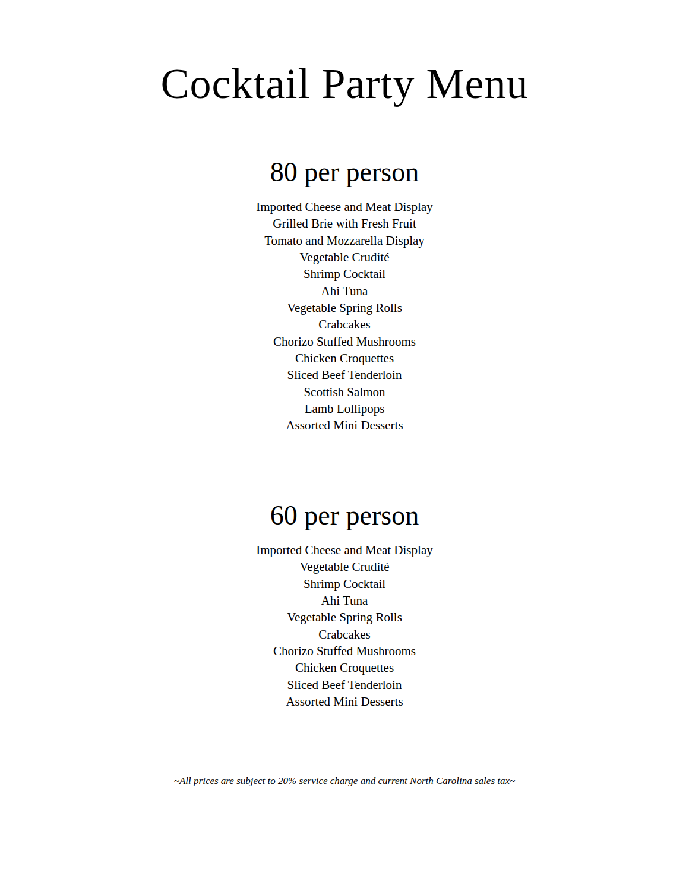Cocktail Party Menu
80 per person
Imported Cheese and Meat Display
Grilled Brie with Fresh Fruit
Tomato and Mozzarella Display
Vegetable Crudité
Shrimp Cocktail
Ahi Tuna
Vegetable Spring Rolls
Crabcakes
Chorizo Stuffed Mushrooms
Chicken Croquettes
Sliced Beef Tenderloin
Scottish Salmon
Lamb Lollipops
Assorted Mini Desserts
60 per person
Imported Cheese and Meat Display
Vegetable Crudité
Shrimp Cocktail
Ahi Tuna
Vegetable Spring Rolls
Crabcakes
Chorizo Stuffed Mushrooms
Chicken Croquettes
Sliced Beef Tenderloin
Assorted Mini Desserts
~All prices are subject to 20% service charge and current North Carolina sales tax~